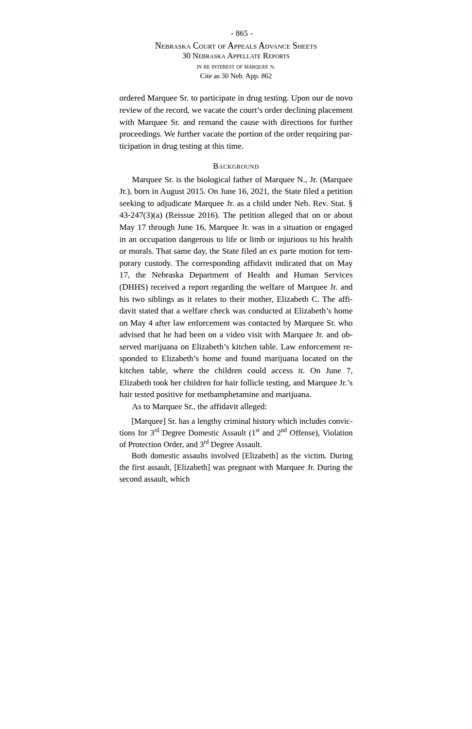- 865 -
Nebraska Court of Appeals Advance Sheets 30 Nebraska Appellate Reports in re interest of marquee n. Cite as 30 Neb. App. 862
ordered Marquee Sr. to participate in drug testing. Upon our de novo review of the record, we vacate the court’s order declining placement with Marquee Sr. and remand the cause with directions for further proceedings. We further vacate the portion of the order requiring participation in drug testing at this time.
Background
Marquee Sr. is the biological father of Marquee N., Jr. (Marquee Jr.), born in August 2015. On June 16, 2021, the State filed a petition seeking to adjudicate Marquee Jr. as a child under Neb. Rev. Stat. § 43-247(3)(a) (Reissue 2016). The petition alleged that on or about May 17 through June 16, Marquee Jr. was in a situation or engaged in an occupation dangerous to life or limb or injurious to his health or morals. That same day, the State filed an ex parte motion for temporary custody. The corresponding affidavit indicated that on May 17, the Nebraska Department of Health and Human Services (DHHS) received a report regarding the welfare of Marquee Jr. and his two siblings as it relates to their mother, Elizabeth C. The affidavit stated that a welfare check was conducted at Elizabeth’s home on May 4 after law enforcement was contacted by Marquee Sr. who advised that he had been on a video visit with Marquee Jr. and observed marijuana on Elizabeth’s kitchen table. Law enforcement responded to Elizabeth’s home and found marijuana located on the kitchen table, where the children could access it. On June 7, Elizabeth took her children for hair follicle testing, and Marquee Jr.’s hair tested positive for methamphetamine and marijuana.
As to Marquee Sr., the affidavit alleged:
[Marquee] Sr. has a lengthy criminal history which includes convictions for 3rd Degree Domestic Assault (1st and 2nd Offense), Violation of Protection Order, and 3rd Degree Assault.
Both domestic assaults involved [Elizabeth] as the victim. During the first assault, [Elizabeth] was pregnant with Marquee Jr. During the second assault, which